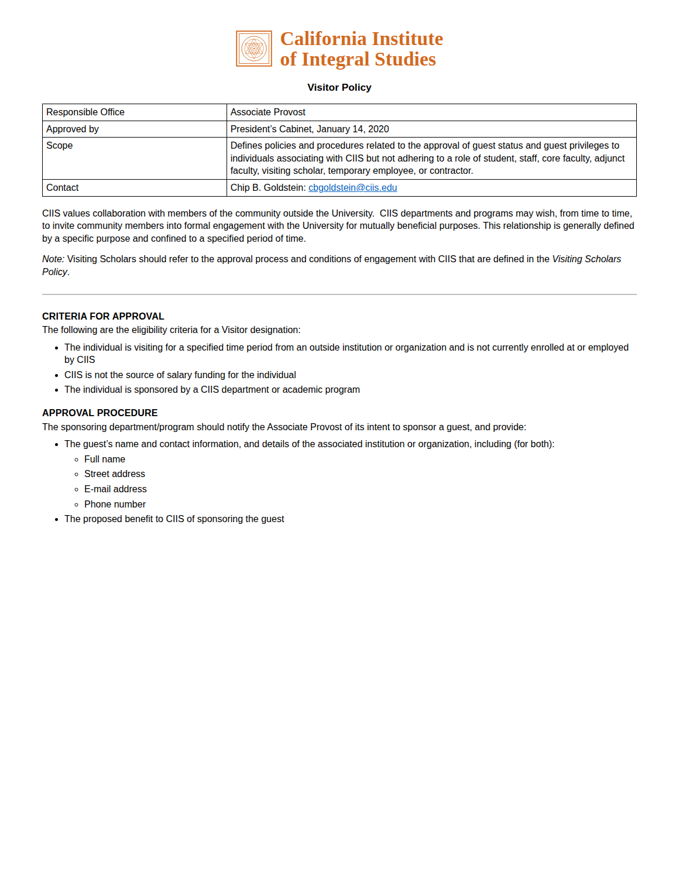California Institute
of Integral Studies
Visitor Policy
| Responsible Office | Associate Provost |
| Approved by | President’s Cabinet, January 14, 2020 |
| Scope | Defines policies and procedures related to the approval of guest status and guest privileges to individuals associating with CIIS but not adhering to a role of student, staff, core faculty, adjunct faculty, visiting scholar, temporary employee, or contractor. |
| Contact | Chip B. Goldstein: cbgoldstein@ciis.edu |
CIIS values collaboration with members of the community outside the University. CIIS departments and programs may wish, from time to time, to invite community members into formal engagement with the University for mutually beneficial purposes. This relationship is generally defined by a specific purpose and confined to a specified period of time.
Note: Visiting Scholars should refer to the approval process and conditions of engagement with CIIS that are defined in the Visiting Scholars Policy.
CRITERIA FOR APPROVAL
The following are the eligibility criteria for a Visitor designation:
The individual is visiting for a specified time period from an outside institution or organization and is not currently enrolled at or employed by CIIS
CIIS is not the source of salary funding for the individual
The individual is sponsored by a CIIS department or academic program
APPROVAL PROCEDURE
The sponsoring department/program should notify the Associate Provost of its intent to sponsor a guest, and provide:
The guest’s name and contact information, and details of the associated institution or organization, including (for both):
Full name
Street address
E-mail address
Phone number
The proposed benefit to CIIS of sponsoring the guest